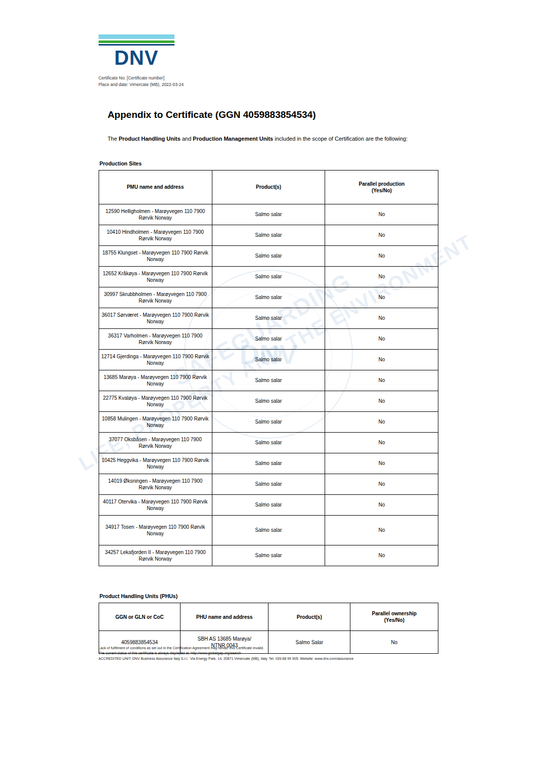DNV
SAFEGUARDING
LIFE, PROPERTY AND THE ENVIRONMENT
DNV
Certificate No: [Certificate number]
Place and date: Vimercate (MB), 2022-03-24
Appendix to Certificate (GGN 4059883854534)
The Product Handling Units and Production Management Units included in the scope of Certification are the following:
Production Sites
| PMU name and address | Product(s) | Parallel production (Yes/No) |
| --- | --- | --- |
| 12590 Helligholmen - Marøyvegen 110 7900 Rørvik Norway | Salmo salar | No |
| 10410 Hindholmen - Marøyvegen 110 7900 Rørvik Norway | Salmo salar | No |
| 18755 Klungset - Marøyvegen 110 7900 Rørvik Norway | Salmo salar | No |
| 12652 Kråkøya - Marøyvegen 110 7900 Rørvik Norway | Salmo salar | No |
| 30997 Skrubbholmen - Marøyvegen 110 7900 Rørvik Norway | Salmo salar | No |
| 36017 Sørværet - Marøyvegen 110 7900 Rørvik Norway | Salmo salar | No |
| 36317 Varholmen - Marøyvegen 110 7900 Rørvik Norway | Salmo salar | No |
| 12714 Gjerdinga - Marøyvegen 110 7900 Rørvik Norway | Salmo salar | No |
| 13685 Marøya - Marøyvegen 110 7900 Rørvik Norway | Salmo salar | No |
| 22775 Kvaløya - Marøyvegen 110 7900 Rørvik Norway | Salmo salar | No |
| 10858 Mulingen - Marøyvegen 110 7900 Rørvik Norway | Salmo salar | No |
| 37077 Oksbåsen - Marøyvegen 110 7900 Rørvik Norway | Salmo salar | No |
| 10425 Heggvika - Marøyvegen 110 7900 Rørvik Norway | Salmo salar | No |
| 14019 Øksningen - Marøyvegen 110 7900 Rørvik Norway | Salmo salar | No |
| 40117 Otervika - Marøyvegen 110 7900 Rørvik Norway | Salmo salar | No |
| 34917 Tosen - Marøyvegen 110 7900 Rørvik Norway | Salmo salar | No |
| 34257 Lekafjorden II - Marøyvegen 110 7900 Rørvik Norway | Salmo salar | No |
Product Handling Units (PHUs)
| GGN or GLN or CoC | PHU name and address | Product(s) | Parallel ownership (Yes/No) |
| --- | --- | --- | --- |
| 4059883854534 | SBH AS 13685 Marøya/ NTNR 0043 | Salmo Salar | No |
Lack of fulfilment of conditions as set out in the Certification Agreement may render this Certificate invalid.
The current status of this certificate is always displayed at: http://www.globalgap.org/search
ACCREDITED UNIT: DNV Business Assurance Italy S.r.l. Via Energy Park, 14, 20871 Vimercate (MB), Italy. Tel. 039.68 99 905. Website: www.dnv.com/assurance